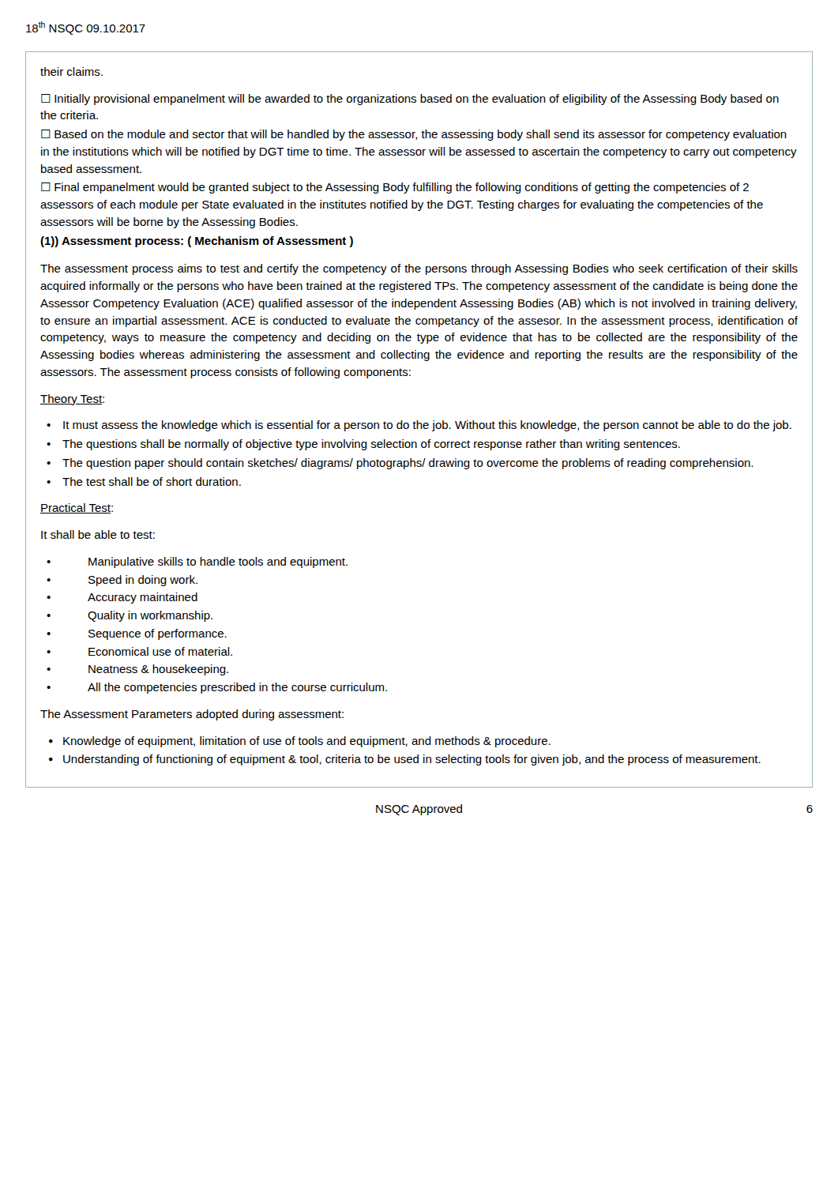18th NSQC 09.10.2017
their claims.
☐ Initially provisional empanelment will be awarded to the organizations based on the evaluation of eligibility of the Assessing Body based on the criteria.
☐ Based on the module and sector that will be handled by the assessor, the assessing body shall send its assessor for competency evaluation in the institutions which will be notified by DGT time to time. The assessor will be assessed to ascertain the competency to carry out competency based assessment.
☐ Final empanelment would be granted subject to the Assessing Body fulfilling the following conditions of getting the competencies of 2 assessors of each module per State evaluated in the institutes notified by the DGT. Testing charges for evaluating the competencies of the assessors will be borne by the Assessing Bodies.
(1)) Assessment process: ( Mechanism of Assessment )
The assessment process aims to test and certify the competency of the persons through Assessing Bodies who seek certification of their skills acquired informally or the persons who have been trained at the registered TPs. The competency assessment of the candidate is being done the Assessor Competency Evaluation (ACE) qualified assessor of the independent Assessing Bodies (AB) which is not involved in training delivery, to ensure an impartial assessment. ACE is conducted to evaluate the competancy of the assesor. In the assessment process, identification of competency, ways to measure the competency and deciding on the type of evidence that has to be collected are the responsibility of the Assessing bodies whereas administering the assessment and collecting the evidence and reporting the results are the responsibility of the assessors. The assessment process consists of following components:
Theory Test:
It must assess the knowledge which is essential for a person to do the job. Without this knowledge, the person cannot be able to do the job.
The questions shall be normally of objective type involving selection of correct response rather than writing sentences.
The question paper should contain sketches/ diagrams/ photographs/ drawing to overcome the problems of reading comprehension.
The test shall be of short duration.
Practical Test:
It shall be able to test:
Manipulative skills to handle tools and equipment.
Speed in doing work.
Accuracy maintained
Quality in workmanship.
Sequence of performance.
Economical use of material.
Neatness & housekeeping.
All the competencies prescribed in the course curriculum.
The Assessment Parameters adopted during assessment:
Knowledge of equipment, limitation of use of tools and equipment, and methods & procedure.
Understanding of functioning of equipment & tool, criteria to be used in selecting tools for given job, and the process of measurement.
NSQC Approved 6